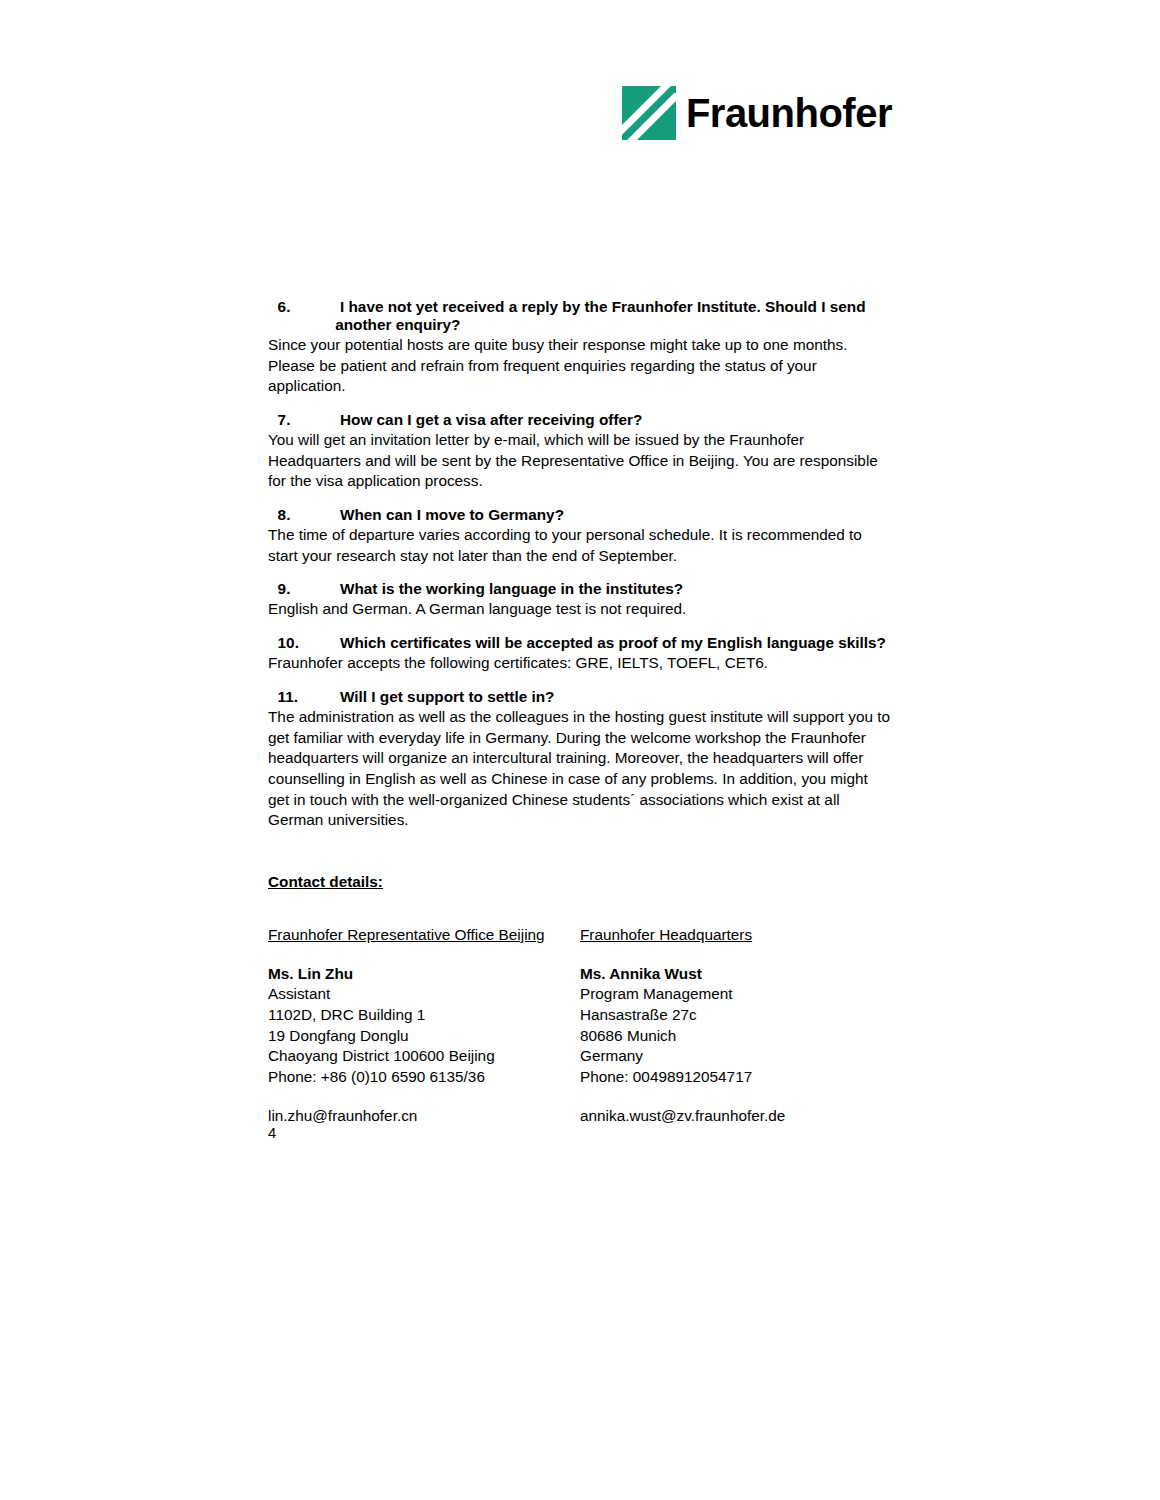Fraunhofer
I have not yet received a reply by the Fraunhofer Institute. Should I send another enquiry?
Since your potential hosts are quite busy their response might take up to one months. Please be patient and refrain from frequent enquiries regarding the status of your application.
How can I get a visa after receiving offer?
You will get an invitation letter by e-mail, which will be issued by the Fraunhofer Headquarters and will be sent by the Representative Office in Beijing. You are responsible for the visa application process.
When can I move to Germany?
The time of departure varies according to your personal schedule. It is recommended to start your research stay not later than the end of September.
What is the working language in the institutes?
English and German. A German language test is not required.
Which certificates will be accepted as proof of my English language skills?
Fraunhofer accepts the following certificates: GRE, IELTS, TOEFL, CET6.
Will I get support to settle in?
The administration as well as the colleagues in the hosting guest institute will support you to get familiar with everyday life in Germany. During the welcome workshop the Fraunhofer headquarters will organize an intercultural training. Moreover, the headquarters will offer counselling in English as well as Chinese in case of any problems. In addition, you might get in touch with the well-organized Chinese students´ associations which exist at all German universities.
Contact details:
| Fraunhofer Representative Office Beijing Ms. Lin Zhu Assistant 1102D, DRC Building 1 19 Dongfang Donglu Chaoyang District 100600 Beijing Phone: +86 (0)10 6590 6135/36 lin.zhu@fraunhofer.cn | Fraunhofer Headquarters Ms. Annika Wust Program Management Hansastraße 27c 80686 Munich Germany Phone: 00498912054717 annika.wust@zv.fraunhofer.de |
4